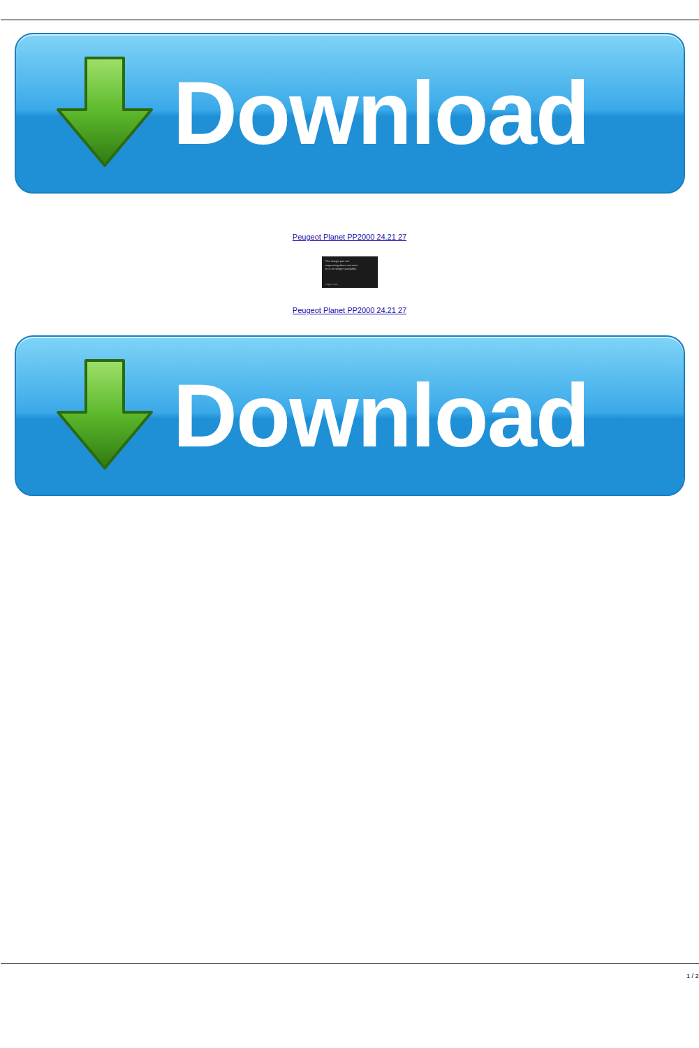Download
Peugeot Planet PP2000 24.21 27
The image you are
requesting does not exist
or is no longer available. imgur.com
Peugeot Planet PP2000 24.21 27
Download
1 / 2